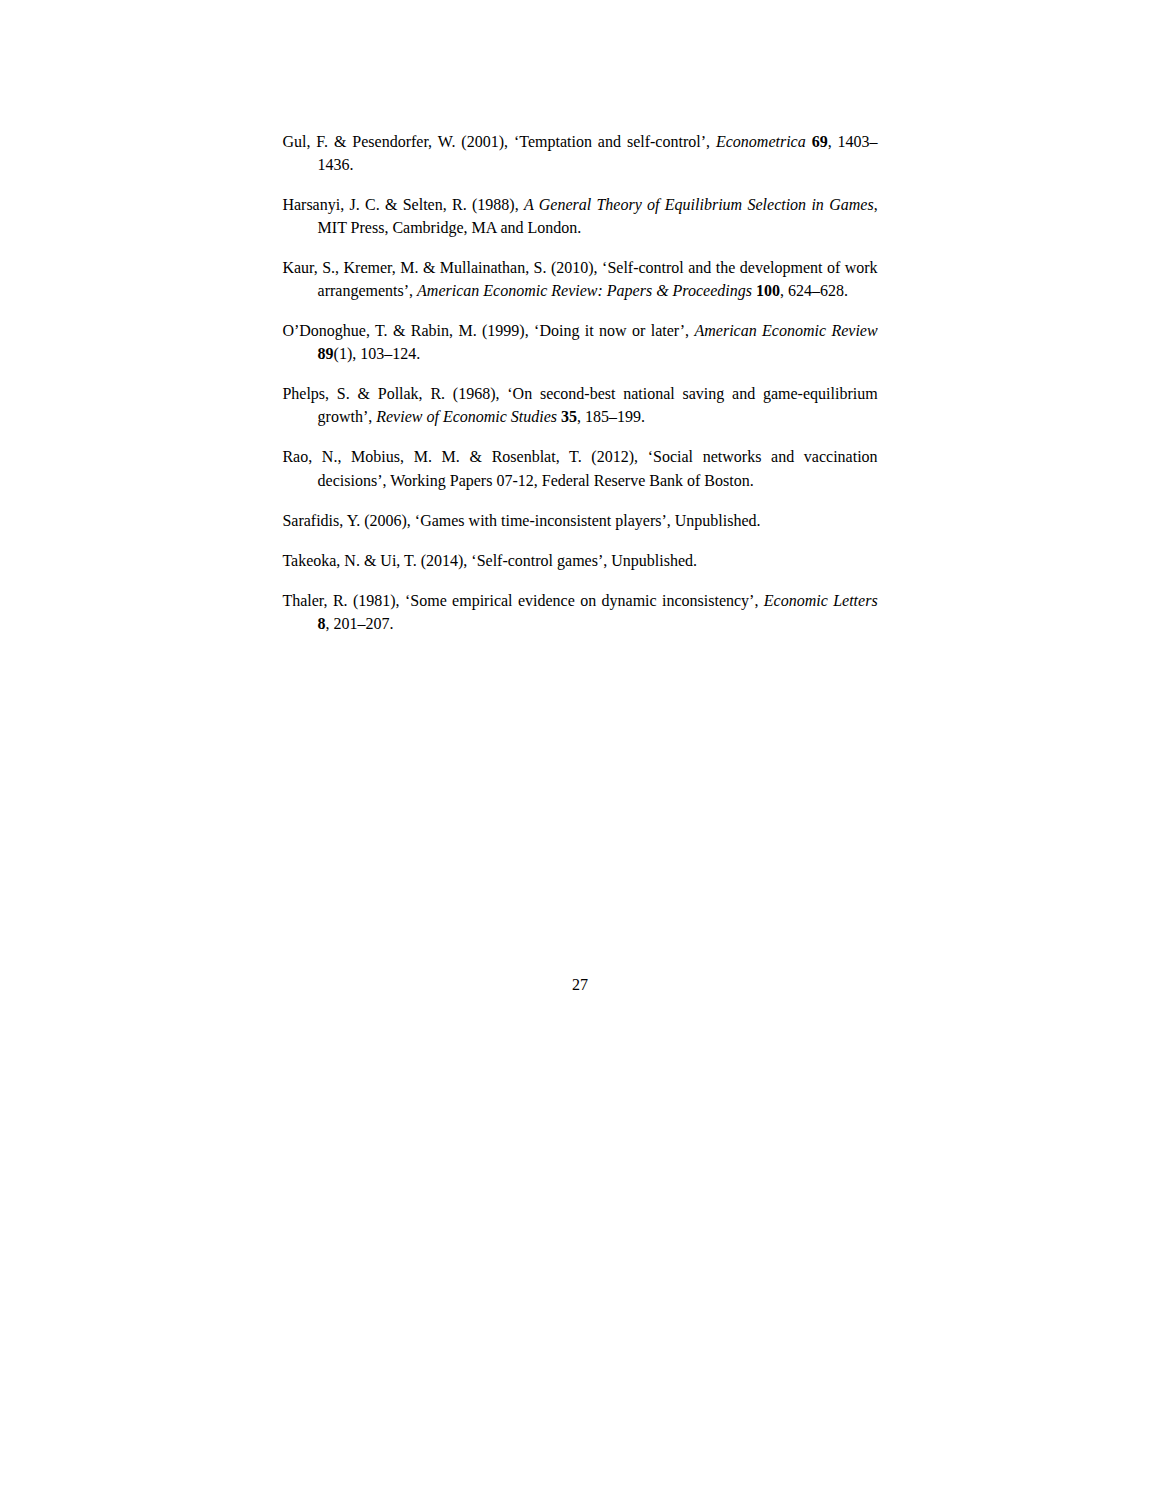Gul, F. & Pesendorfer, W. (2001), ‘Temptation and self-control’, Econometrica 69, 1403–1436.
Harsanyi, J. C. & Selten, R. (1988), A General Theory of Equilibrium Selection in Games, MIT Press, Cambridge, MA and London.
Kaur, S., Kremer, M. & Mullainathan, S. (2010), ‘Self-control and the development of work arrangements’, American Economic Review: Papers & Proceedings 100, 624–628.
O’Donoghue, T. & Rabin, M. (1999), ‘Doing it now or later’, American Economic Review 89(1), 103–124.
Phelps, S. & Pollak, R. (1968), ‘On second-best national saving and game-equilibrium growth’, Review of Economic Studies 35, 185–199.
Rao, N., Mobius, M. M. & Rosenblat, T. (2012), ‘Social networks and vaccination decisions’, Working Papers 07-12, Federal Reserve Bank of Boston.
Sarafidis, Y. (2006), ‘Games with time-inconsistent players’, Unpublished.
Takeoka, N. & Ui, T. (2014), ‘Self-control games’, Unpublished.
Thaler, R. (1981), ‘Some empirical evidence on dynamic inconsistency’, Economic Letters 8, 201–207.
27